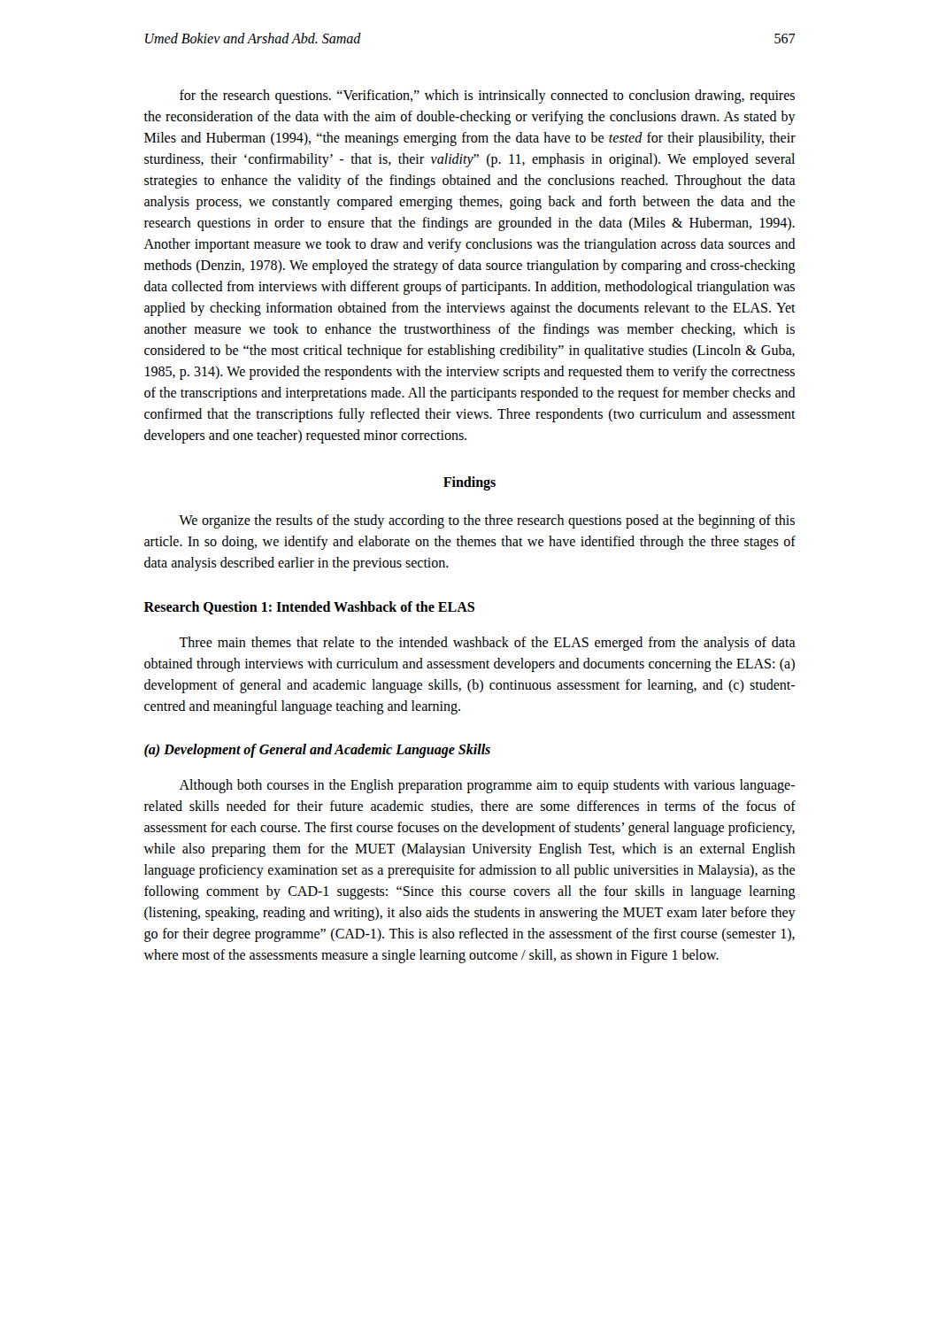Umed Bokiev and Arshad Abd. Samad 567
for the research questions. “Verification,” which is intrinsically connected to conclusion drawing, requires the reconsideration of the data with the aim of double-checking or verifying the conclusions drawn. As stated by Miles and Huberman (1994), “the meanings emerging from the data have to be tested for their plausibility, their sturdiness, their ‘confirmability’ - that is, their validity” (p. 11, emphasis in original). We employed several strategies to enhance the validity of the findings obtained and the conclusions reached. Throughout the data analysis process, we constantly compared emerging themes, going back and forth between the data and the research questions in order to ensure that the findings are grounded in the data (Miles & Huberman, 1994). Another important measure we took to draw and verify conclusions was the triangulation across data sources and methods (Denzin, 1978). We employed the strategy of data source triangulation by comparing and cross-checking data collected from interviews with different groups of participants. In addition, methodological triangulation was applied by checking information obtained from the interviews against the documents relevant to the ELAS. Yet another measure we took to enhance the trustworthiness of the findings was member checking, which is considered to be “the most critical technique for establishing credibility” in qualitative studies (Lincoln & Guba, 1985, p. 314). We provided the respondents with the interview scripts and requested them to verify the correctness of the transcriptions and interpretations made. All the participants responded to the request for member checks and confirmed that the transcriptions fully reflected their views. Three respondents (two curriculum and assessment developers and one teacher) requested minor corrections.
Findings
We organize the results of the study according to the three research questions posed at the beginning of this article. In so doing, we identify and elaborate on the themes that we have identified through the three stages of data analysis described earlier in the previous section.
Research Question 1: Intended Washback of the ELAS
Three main themes that relate to the intended washback of the ELAS emerged from the analysis of data obtained through interviews with curriculum and assessment developers and documents concerning the ELAS: (a) development of general and academic language skills, (b) continuous assessment for learning, and (c) student-centred and meaningful language teaching and learning.
(a) Development of General and Academic Language Skills
Although both courses in the English preparation programme aim to equip students with various language-related skills needed for their future academic studies, there are some differences in terms of the focus of assessment for each course. The first course focuses on the development of students’ general language proficiency, while also preparing them for the MUET (Malaysian University English Test, which is an external English language proficiency examination set as a prerequisite for admission to all public universities in Malaysia), as the following comment by CAD-1 suggests: “Since this course covers all the four skills in language learning (listening, speaking, reading and writing), it also aids the students in answering the MUET exam later before they go for their degree programme” (CAD-1). This is also reflected in the assessment of the first course (semester 1), where most of the assessments measure a single learning outcome / skill, as shown in Figure 1 below.